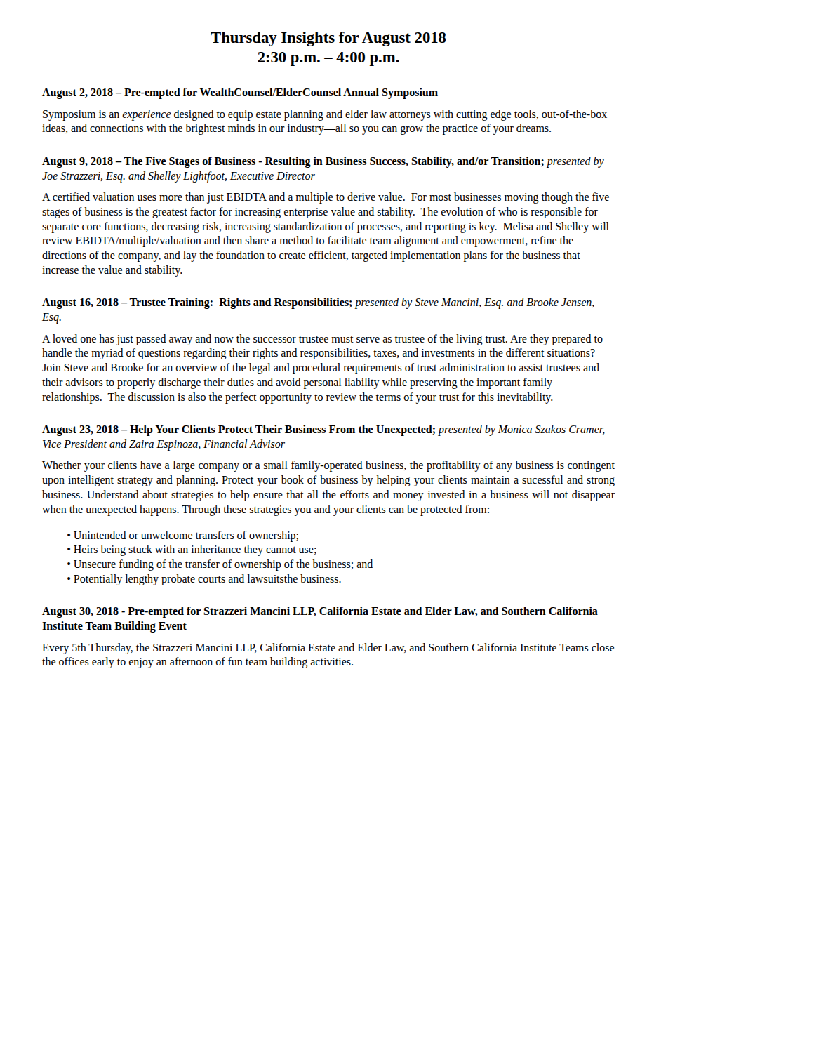Thursday Insights for August 20182:30 p.m. – 4:00 p.m.
August 2, 2018 – Pre-empted for WealthCounsel/ElderCounsel Annual Symposium
Symposium is an experience designed to equip estate planning and elder law attorneys with cutting edge tools, out-of-the-box ideas, and connections with the brightest minds in our industry—all so you can grow the practice of your dreams.
August 9, 2018 – The Five Stages of Business - Resulting in Business Success, Stability, and/or Transition; presented by Joe Strazzeri, Esq. and Shelley Lightfoot, Executive Director
A certified valuation uses more than just EBIDTA and a multiple to derive value. For most businesses moving though the five stages of business is the greatest factor for increasing enterprise value and stability. The evolution of who is responsible for separate core functions, decreasing risk, increasing standardization of processes, and reporting is key. Melisa and Shelley will review EBIDTA/multiple/valuation and then share a method to facilitate team alignment and empowerment, refine the directions of the company, and lay the foundation to create efficient, targeted implementation plans for the business that increase the value and stability.
August 16, 2018 – Trustee Training: Rights and Responsibilities; presented by Steve Mancini, Esq. and Brooke Jensen, Esq.
A loved one has just passed away and now the successor trustee must serve as trustee of the living trust. Are they prepared to handle the myriad of questions regarding their rights and responsibilities, taxes, and investments in the different situations? Join Steve and Brooke for an overview of the legal and procedural requirements of trust administration to assist trustees and their advisors to properly discharge their duties and avoid personal liability while preserving the important family relationships. The discussion is also the perfect opportunity to review the terms of your trust for this inevitability.
August 23, 2018 – Help Your Clients Protect Their Business From the Unexpected; presented by Monica Szakos Cramer, Vice President and Zaira Espinoza, Financial Advisor
Whether your clients have a large company or a small family-operated business, the profitability of any business is contingent upon intelligent strategy and planning. Protect your book of business by helping your clients maintain a sucessful and strong business. Understand about strategies to help ensure that all the efforts and money invested in a business will not disappear when the unexpected happens. Through these strategies you and your clients can be protected from:
Unintended or unwelcome transfers of ownership;
Heirs being stuck with an inheritance they cannot use;
Unsecure funding of the transfer of ownership of the business; and
Potentially lengthy probate courts and lawsuitsthe business.
August 30, 2018 - Pre-empted for Strazzeri Mancini LLP, California Estate and Elder Law, and Southern California Institute Team Building Event
Every 5th Thursday, the Strazzeri Mancini LLP, California Estate and Elder Law, and Southern California Institute Teams close the offices early to enjoy an afternoon of fun team building activities.